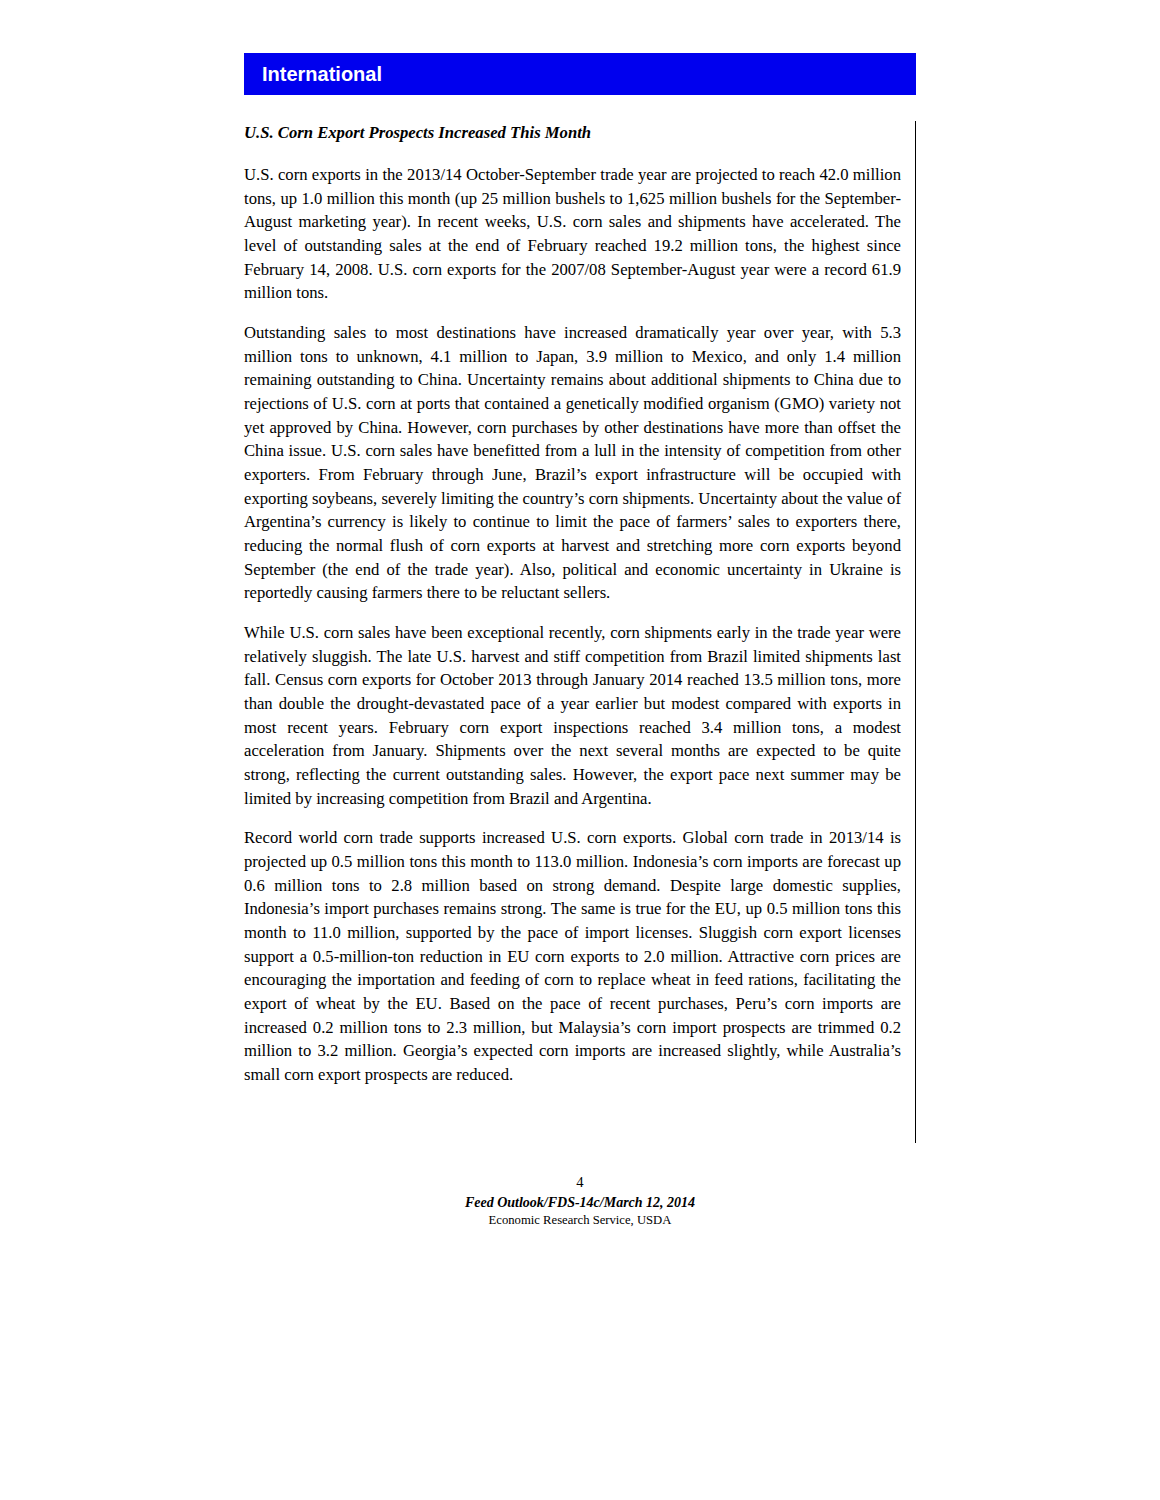International
U.S. Corn Export Prospects Increased This Month
U.S. corn exports in the 2013/14 October-September trade year are projected to reach 42.0 million tons, up 1.0 million this month (up 25 million bushels to 1,625 million bushels for the September-August marketing year). In recent weeks, U.S. corn sales and shipments have accelerated. The level of outstanding sales at the end of February reached 19.2 million tons, the highest since February 14, 2008. U.S. corn exports for the 2007/08 September-August year were a record 61.9 million tons.
Outstanding sales to most destinations have increased dramatically year over year, with 5.3 million tons to unknown, 4.1 million to Japan, 3.9 million to Mexico, and only 1.4 million remaining outstanding to China. Uncertainty remains about additional shipments to China due to rejections of U.S. corn at ports that contained a genetically modified organism (GMO) variety not yet approved by China. However, corn purchases by other destinations have more than offset the China issue. U.S. corn sales have benefitted from a lull in the intensity of competition from other exporters. From February through June, Brazil’s export infrastructure will be occupied with exporting soybeans, severely limiting the country’s corn shipments. Uncertainty about the value of Argentina’s currency is likely to continue to limit the pace of farmers’ sales to exporters there, reducing the normal flush of corn exports at harvest and stretching more corn exports beyond September (the end of the trade year). Also, political and economic uncertainty in Ukraine is reportedly causing farmers there to be reluctant sellers.
While U.S. corn sales have been exceptional recently, corn shipments early in the trade year were relatively sluggish. The late U.S. harvest and stiff competition from Brazil limited shipments last fall. Census corn exports for October 2013 through January 2014 reached 13.5 million tons, more than double the drought-devastated pace of a year earlier but modest compared with exports in most recent years. February corn export inspections reached 3.4 million tons, a modest acceleration from January. Shipments over the next several months are expected to be quite strong, reflecting the current outstanding sales. However, the export pace next summer may be limited by increasing competition from Brazil and Argentina.
Record world corn trade supports increased U.S. corn exports. Global corn trade in 2013/14 is projected up 0.5 million tons this month to 113.0 million. Indonesia’s corn imports are forecast up 0.6 million tons to 2.8 million based on strong demand. Despite large domestic supplies, Indonesia’s import purchases remains strong. The same is true for the EU, up 0.5 million tons this month to 11.0 million, supported by the pace of import licenses. Sluggish corn export licenses support a 0.5-million-ton reduction in EU corn exports to 2.0 million. Attractive corn prices are encouraging the importation and feeding of corn to replace wheat in feed rations, facilitating the export of wheat by the EU. Based on the pace of recent purchases, Peru’s corn imports are increased 0.2 million tons to 2.3 million, but Malaysia’s corn import prospects are trimmed 0.2 million to 3.2 million. Georgia’s expected corn imports are increased slightly, while Australia’s small corn export prospects are reduced.
4
Feed Outlook/FDS-14c/March 12, 2014
Economic Research Service, USDA